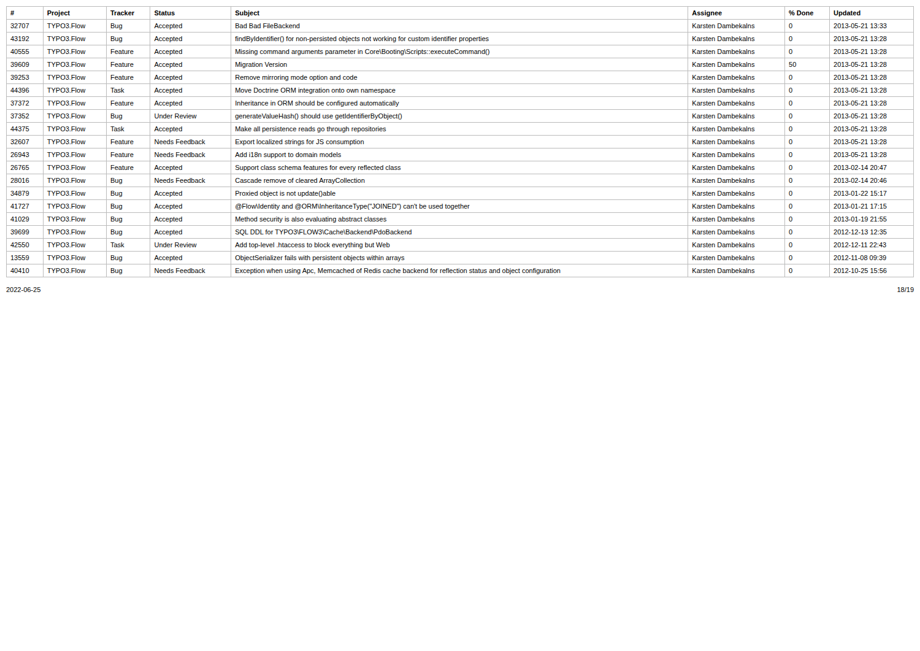| # | Project | Tracker | Status | Subject | Assignee | % Done | Updated |
| --- | --- | --- | --- | --- | --- | --- | --- |
| 32707 | TYPO3.Flow | Bug | Accepted | Bad Bad FileBackend | Karsten Dambekalns | 0 | 2013-05-21 13:33 |
| 43192 | TYPO3.Flow | Bug | Accepted | findByIdentifier() for non-persisted objects not working for custom identifier properties | Karsten Dambekalns | 0 | 2013-05-21 13:28 |
| 40555 | TYPO3.Flow | Feature | Accepted | Missing command arguments parameter in Core\Booting\Scripts::executeCommand() | Karsten Dambekalns | 0 | 2013-05-21 13:28 |
| 39609 | TYPO3.Flow | Feature | Accepted | Migration Version | Karsten Dambekalns | 50 | 2013-05-21 13:28 |
| 39253 | TYPO3.Flow | Feature | Accepted | Remove mirroring mode option and code | Karsten Dambekalns | 0 | 2013-05-21 13:28 |
| 44396 | TYPO3.Flow | Task | Accepted | Move Doctrine ORM integration onto own namespace | Karsten Dambekalns | 0 | 2013-05-21 13:28 |
| 37372 | TYPO3.Flow | Feature | Accepted | Inheritance in ORM should be configured automatically | Karsten Dambekalns | 0 | 2013-05-21 13:28 |
| 37352 | TYPO3.Flow | Bug | Under Review | generateValueHash() should use getIdentifierByObject() | Karsten Dambekalns | 0 | 2013-05-21 13:28 |
| 44375 | TYPO3.Flow | Task | Accepted | Make all persistence reads go through repositories | Karsten Dambekalns | 0 | 2013-05-21 13:28 |
| 32607 | TYPO3.Flow | Feature | Needs Feedback | Export localized strings for JS consumption | Karsten Dambekalns | 0 | 2013-05-21 13:28 |
| 26943 | TYPO3.Flow | Feature | Needs Feedback | Add i18n support to domain models | Karsten Dambekalns | 0 | 2013-05-21 13:28 |
| 26765 | TYPO3.Flow | Feature | Accepted | Support class schema features for every reflected class | Karsten Dambekalns | 0 | 2013-02-14 20:47 |
| 28016 | TYPO3.Flow | Bug | Needs Feedback | Cascade remove of cleared ArrayCollection | Karsten Dambekalns | 0 | 2013-02-14 20:46 |
| 34879 | TYPO3.Flow | Bug | Accepted | Proxied object is not update()able | Karsten Dambekalns | 0 | 2013-01-22 15:17 |
| 41727 | TYPO3.Flow | Bug | Accepted | @Flow\Identity and @ORM\InheritanceType("JOINED") can't be used together | Karsten Dambekalns | 0 | 2013-01-21 17:15 |
| 41029 | TYPO3.Flow | Bug | Accepted | Method security is also evaluating abstract classes | Karsten Dambekalns | 0 | 2013-01-19 21:55 |
| 39699 | TYPO3.Flow | Bug | Accepted | SQL DDL for TYPO3\FLOW3\Cache\Backend\PdoBackend | Karsten Dambekalns | 0 | 2012-12-13 12:35 |
| 42550 | TYPO3.Flow | Task | Under Review | Add top-level .htaccess to block everything but Web | Karsten Dambekalns | 0 | 2012-12-11 22:43 |
| 13559 | TYPO3.Flow | Bug | Accepted | ObjectSerializer fails with persistent objects within arrays | Karsten Dambekalns | 0 | 2012-11-08 09:39 |
| 40410 | TYPO3.Flow | Bug | Needs Feedback | Exception when using Apc, Memcached of Redis cache backend for reflection status and object configuration | Karsten Dambekalns | 0 | 2012-10-25 15:56 |
2022-06-25 18/19